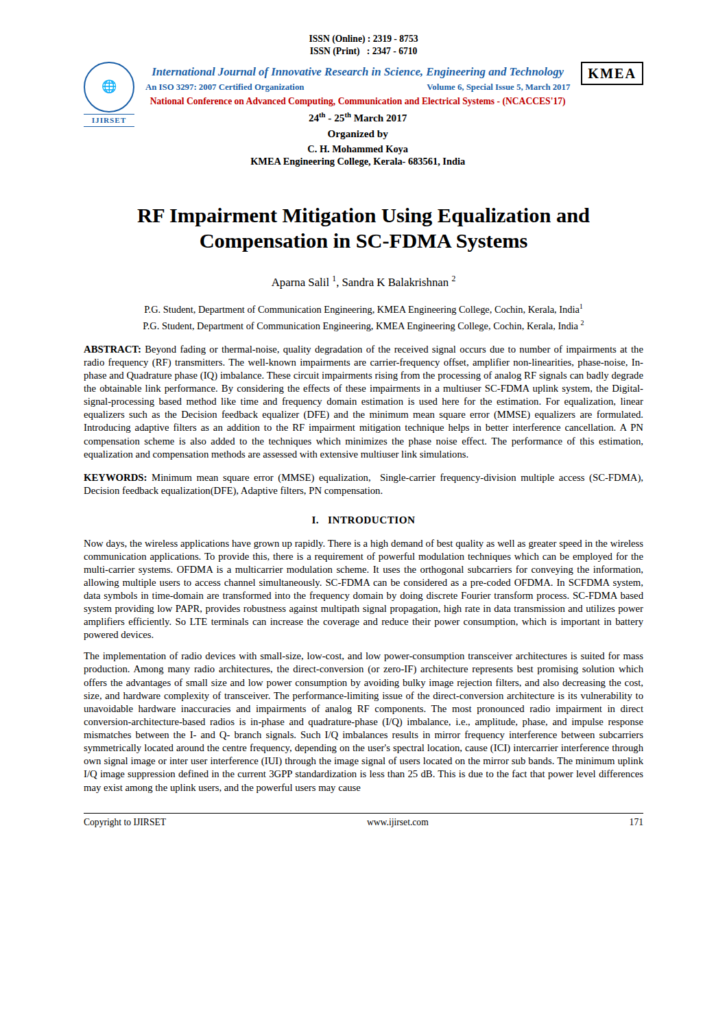ISSN (Online) : 2319 - 8753
ISSN (Print) : 2347 - 6710
🌐
IJIRSET
International Journal of Innovative Research in Science, Engineering and Technology
An ISO 3297: 2007 Certified Organization Volume 6, Special Issue 5, March 2017
National Conference on Advanced Computing, Communication and Electrical Systems - (NCACCES'17)
24th - 25th March 2017
Organized by
C. H. Mohammed Koya
KMEA Engineering College, Kerala- 683561, India
KMEA
RF Impairment Mitigation Using Equalization and Compensation in SC-FDMA Systems
Aparna Salil 1, Sandra K Balakrishnan 2
P.G. Student, Department of Communication Engineering, KMEA Engineering College, Cochin, Kerala, India1
P.G. Student, Department of Communication Engineering, KMEA Engineering College, Cochin, Kerala, India 2
ABSTRACT: Beyond fading or thermal-noise, quality degradation of the received signal occurs due to number of impairments at the radio frequency (RF) transmitters. The well-known impairments are carrier-frequency offset, amplifier non-linearities, phase-noise, In-phase and Quadrature phase (IQ) imbalance. These circuit impairments rising from the processing of analog RF signals can badly degrade the obtainable link performance. By considering the effects of these impairments in a multiuser SC-FDMA uplink system, the Digital-signal-processing based method like time and frequency domain estimation is used here for the estimation. For equalization, linear equalizers such as the Decision feedback equalizer (DFE) and the minimum mean square error (MMSE) equalizers are formulated. Introducing adaptive filters as an addition to the RF impairment mitigation technique helps in better interference cancellation. A PN compensation scheme is also added to the techniques which minimizes the phase noise effect. The performance of this estimation, equalization and compensation methods are assessed with extensive multiuser link simulations.
KEYWORDS: Minimum mean square error (MMSE) equalization, Single-carrier frequency-division multiple access (SC-FDMA), Decision feedback equalization(DFE), Adaptive filters, PN compensation.
I. INTRODUCTION
Now days, the wireless applications have grown up rapidly. There is a high demand of best quality as well as greater speed in the wireless communication applications. To provide this, there is a requirement of powerful modulation techniques which can be employed for the multi-carrier systems. OFDMA is a multicarrier modulation scheme. It uses the orthogonal subcarriers for conveying the information, allowing multiple users to access channel simultaneously. SC-FDMA can be considered as a pre-coded OFDMA. In SCFDMA system, data symbols in time-domain are transformed into the frequency domain by doing discrete Fourier transform process. SC-FDMA based system providing low PAPR, provides robustness against multipath signal propagation, high rate in data transmission and utilizes power amplifiers efficiently. So LTE terminals can increase the coverage and reduce their power consumption, which is important in battery powered devices.
The implementation of radio devices with small-size, low-cost, and low power-consumption transceiver architectures is suited for mass production. Among many radio architectures, the direct-conversion (or zero-IF) architecture represents best promising solution which offers the advantages of small size and low power consumption by avoiding bulky image rejection filters, and also decreasing the cost, size, and hardware complexity of transceiver. The performance-limiting issue of the direct-conversion architecture is its vulnerability to unavoidable hardware inaccuracies and impairments of analog RF components. The most pronounced radio impairment in direct conversion-architecture-based radios is in-phase and quadrature-phase (I/Q) imbalance, i.e., amplitude, phase, and impulse response mismatches between the I- and Q- branch signals. Such I/Q imbalances results in mirror frequency interference between subcarriers symmetrically located around the centre frequency, depending on the user's spectral location, cause (ICI) intercarrier interference through own signal image or inter user interference (IUI) through the image signal of users located on the mirror sub bands. The minimum uplink I/Q image suppression defined in the current 3GPP standardization is less than 25 dB. This is due to the fact that power level differences may exist among the uplink users, and the powerful users may cause
Copyright to IJIRSET www.ijirset.com 171